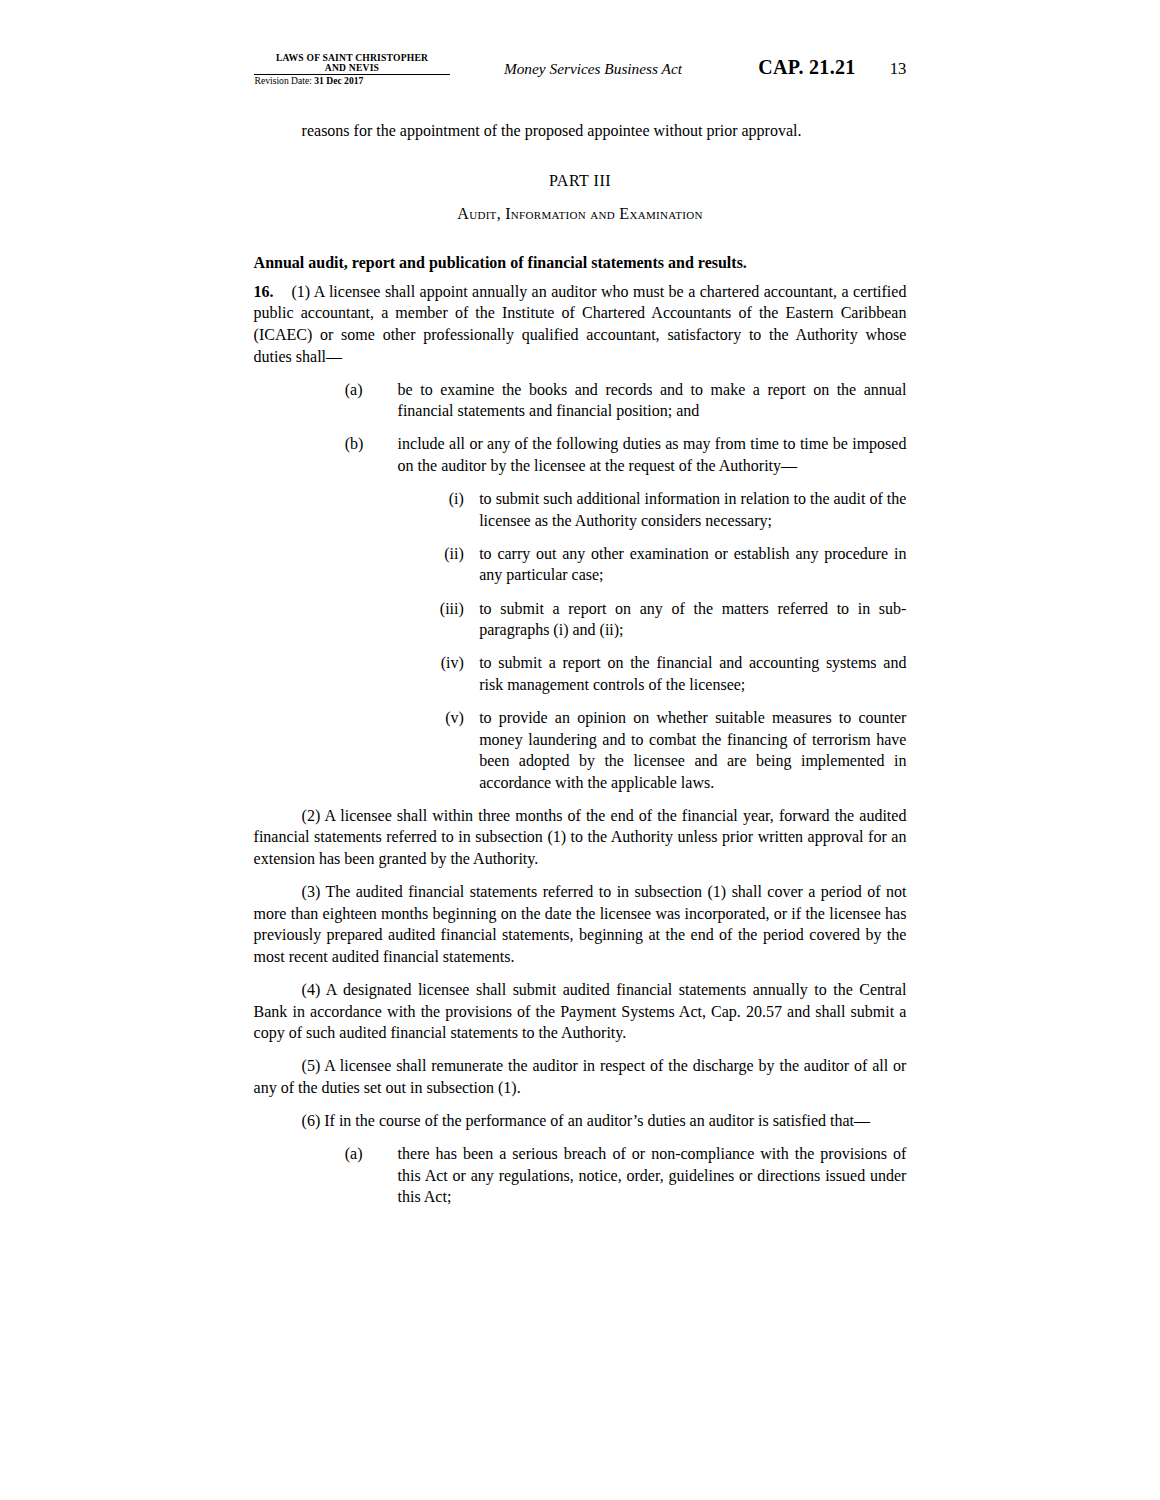LAWS OF SAINT CHRISTOPHER
AND NEVIS
Revision Date: 31 Dec 2017
Money Services Business Act
CAP. 21.21
13
reasons for the appointment of the proposed appointee without prior approval.
PART III
Audit, Information and Examination
Annual audit, report and publication of financial statements and results.
16. (1) A licensee shall appoint annually an auditor who must be a chartered accountant, a certified public accountant, a member of the Institute of Chartered Accountants of the Eastern Caribbean (ICAEC) or some other professionally qualified accountant, satisfactory to the Authority whose duties shall—
(a) be to examine the books and records and to make a report on the annual financial statements and financial position; and
(b) include all or any of the following duties as may from time to time be imposed on the auditor by the licensee at the request of the Authority—
(i) to submit such additional information in relation to the audit of the licensee as the Authority considers necessary;
(ii) to carry out any other examination or establish any procedure in any particular case;
(iii) to submit a report on any of the matters referred to in sub-paragraphs (i) and (ii);
(iv) to submit a report on the financial and accounting systems and risk management controls of the licensee;
(v) to provide an opinion on whether suitable measures to counter money laundering and to combat the financing of terrorism have been adopted by the licensee and are being implemented in accordance with the applicable laws.
(2) A licensee shall within three months of the end of the financial year, forward the audited financial statements referred to in subsection (1) to the Authority unless prior written approval for an extension has been granted by the Authority.
(3) The audited financial statements referred to in subsection (1) shall cover a period of not more than eighteen months beginning on the date the licensee was incorporated, or if the licensee has previously prepared audited financial statements, beginning at the end of the period covered by the most recent audited financial statements.
(4) A designated licensee shall submit audited financial statements annually to the Central Bank in accordance with the provisions of the Payment Systems Act, Cap. 20.57 and shall submit a copy of such audited financial statements to the Authority.
(5) A licensee shall remunerate the auditor in respect of the discharge by the auditor of all or any of the duties set out in subsection (1).
(6) If in the course of the performance of an auditor’s duties an auditor is satisfied that—
(a) there has been a serious breach of or non-compliance with the provisions of this Act or any regulations, notice, order, guidelines or directions issued under this Act;